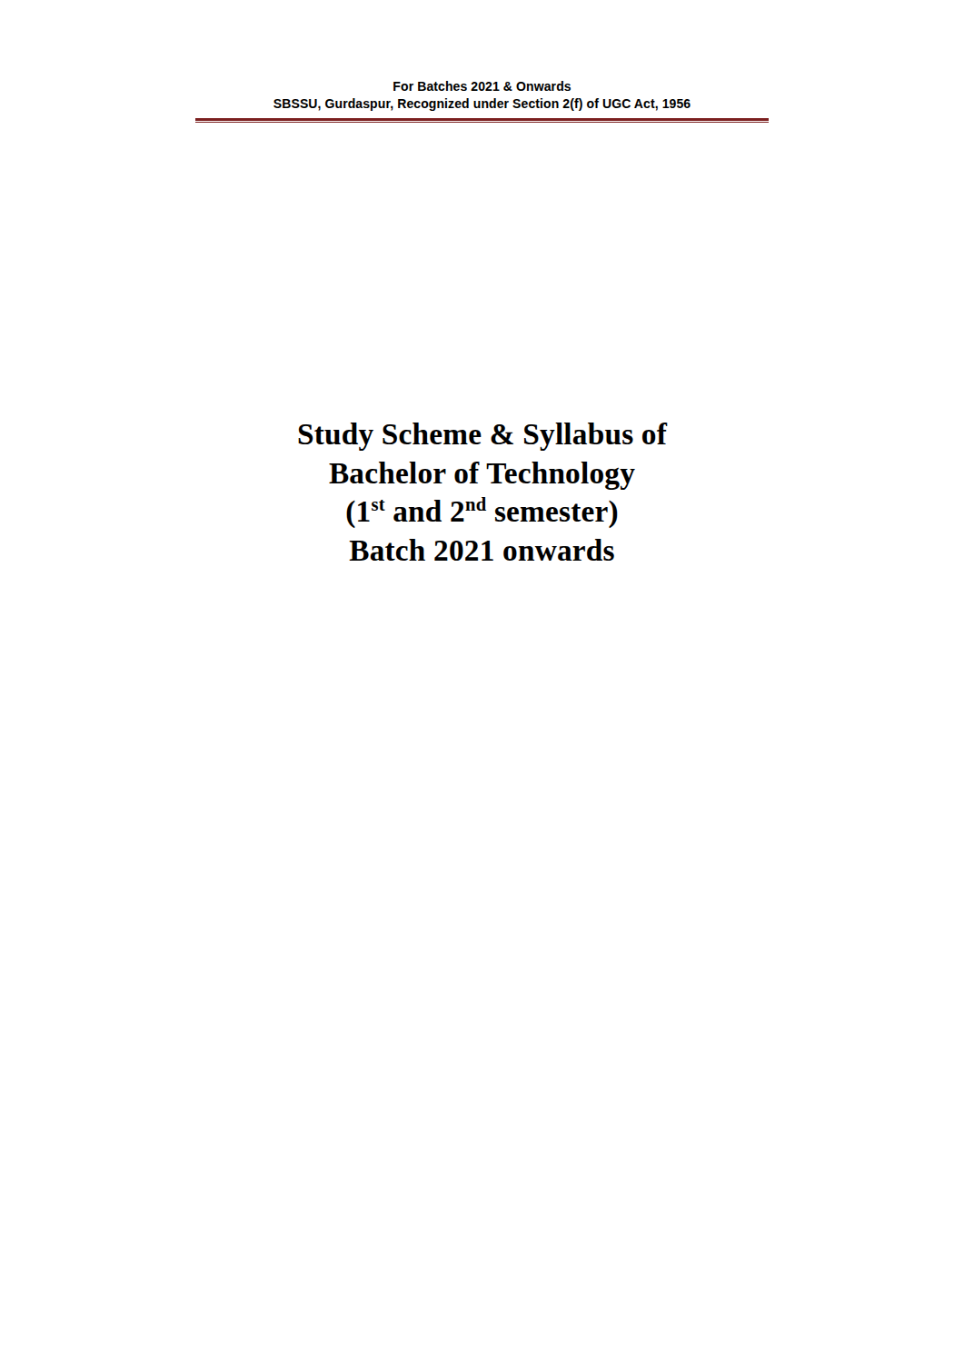For Batches 2021 & Onwards
SBSSU, Gurdaspur, Recognized under Section 2(f) of UGC Act, 1956
Study Scheme & Syllabus of Bachelor of Technology (1st and 2nd semester) Batch 2021 onwards